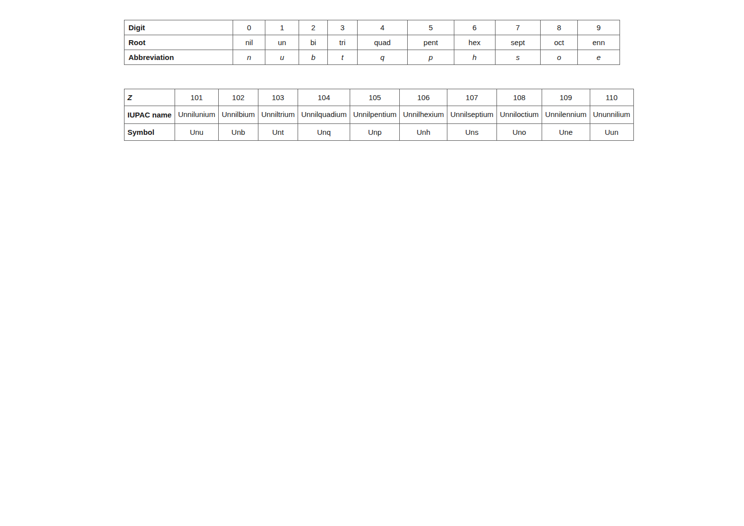Numerical roots and abbreviations for digits
| Digit | 0 | 1 | 2 | 3 | 4 | 5 | 6 | 7 | 8 | 9 |
| Root | nil | un | bi | tri | quad | pent | hex | sept | oct | enn |
| Abbreviation | n | u | b | t | q | p | h | s | o | e |
IUPAC names and symbols for elements with Z = 101 to 110
| Z | 101 | 102 | 103 | 104 | 105 | 106 | 107 | 108 | 109 | 110 |
| IUPAC name | Unnilunium | Unnilbium | Unniltrium | Unnilquadium | Unnilpentium | Unnilhexium | Unnilseptium | Unniloctium | Unnilennium | Ununnilium |
| Symbol | Unu | Unb | Unt | Unq | Unp | Unh | Uns | Uno | Une | Uun |